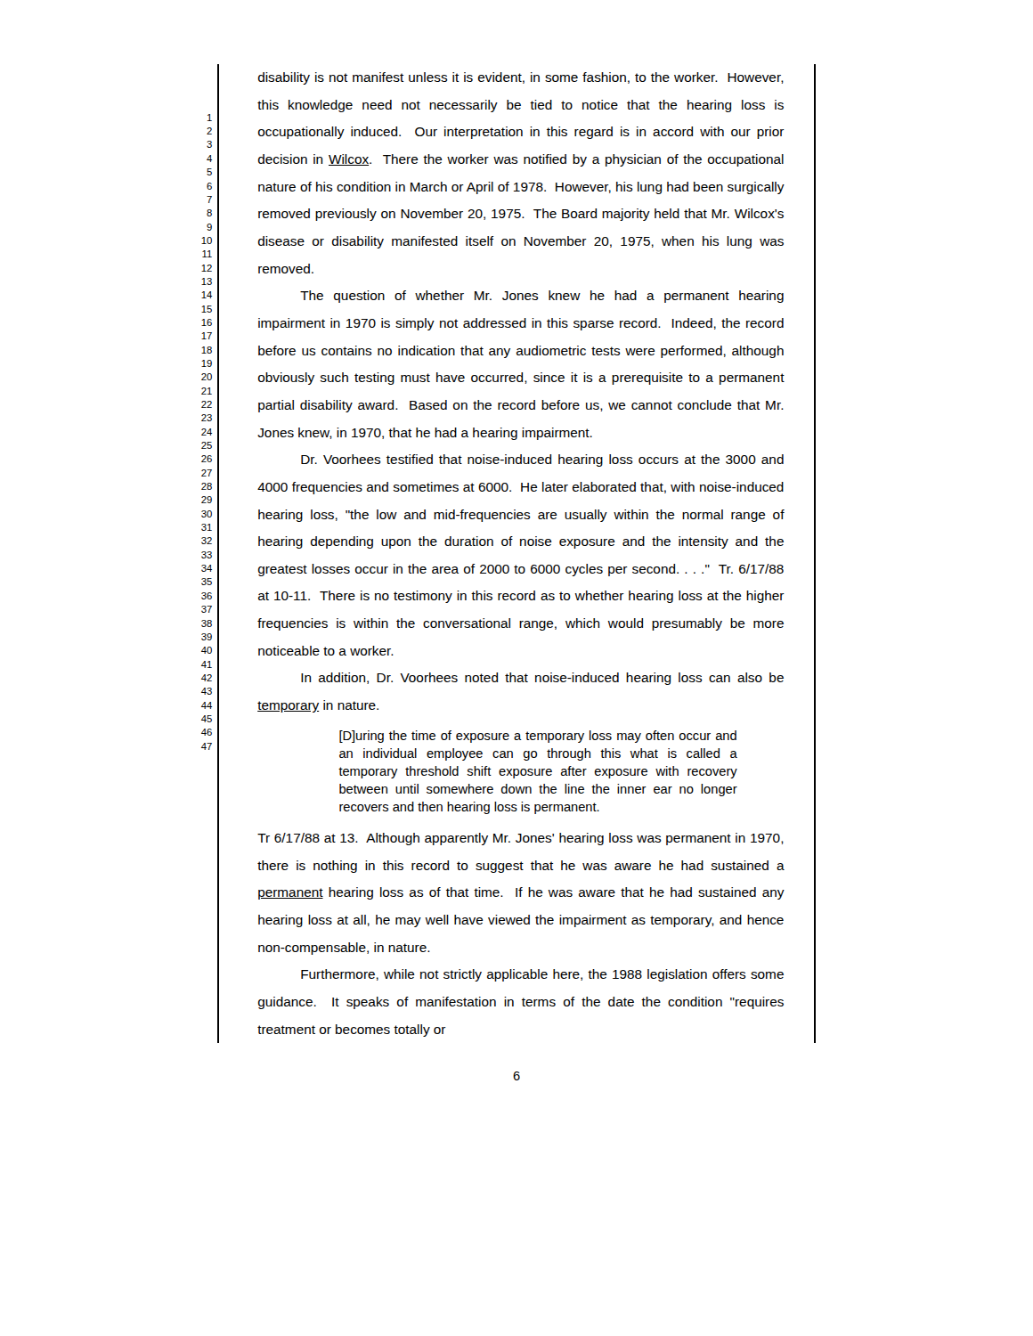1
2
3
4
5
6
7
8
9
10
11
12
13
14
15
16
17
18
19
20
21
22
23
24
25
26
27
28
29
30
31
32
33
34
35
36
37
38
39
40
41
42
43
44
45
46
47
disability is not manifest unless it is evident, in some fashion, to the worker. However, this knowledge need not necessarily be tied to notice that the hearing loss is occupationally induced. Our interpretation in this regard is in accord with our prior decision in Wilcox. There the worker was notified by a physician of the occupational nature of his condition in March or April of 1978. However, his lung had been surgically removed previously on November 20, 1975. The Board majority held that Mr. Wilcox's disease or disability manifested itself on November 20, 1975, when his lung was removed.
The question of whether Mr. Jones knew he had a permanent hearing impairment in 1970 is simply not addressed in this sparse record. Indeed, the record before us contains no indication that any audiometric tests were performed, although obviously such testing must have occurred, since it is a prerequisite to a permanent partial disability award. Based on the record before us, we cannot conclude that Mr. Jones knew, in 1970, that he had a hearing impairment.
Dr. Voorhees testified that noise-induced hearing loss occurs at the 3000 and 4000 frequencies and sometimes at 6000. He later elaborated that, with noise-induced hearing loss, "the low and mid-frequencies are usually within the normal range of hearing depending upon the duration of noise exposure and the intensity and the greatest losses occur in the area of 2000 to 6000 cycles per second. . . ." Tr. 6/17/88 at 10-11. There is no testimony in this record as to whether hearing loss at the higher frequencies is within the conversational range, which would presumably be more noticeable to a worker.
In addition, Dr. Voorhees noted that noise-induced hearing loss can also be temporary in nature.
[D]uring the time of exposure a temporary loss may often occur and an individual employee can go through this what is called a temporary threshold shift exposure after exposure with recovery between until somewhere down the line the inner ear no longer recovers and then hearing loss is permanent.
Tr 6/17/88 at 13. Although apparently Mr. Jones' hearing loss was permanent in 1970, there is nothing in this record to suggest that he was aware he had sustained a permanent hearing loss as of that time. If he was aware that he had sustained any hearing loss at all, he may well have viewed the impairment as temporary, and hence non-compensable, in nature.
Furthermore, while not strictly applicable here, the 1988 legislation offers some guidance. It speaks of manifestation in terms of the date the condition "requires treatment or becomes totally or
6